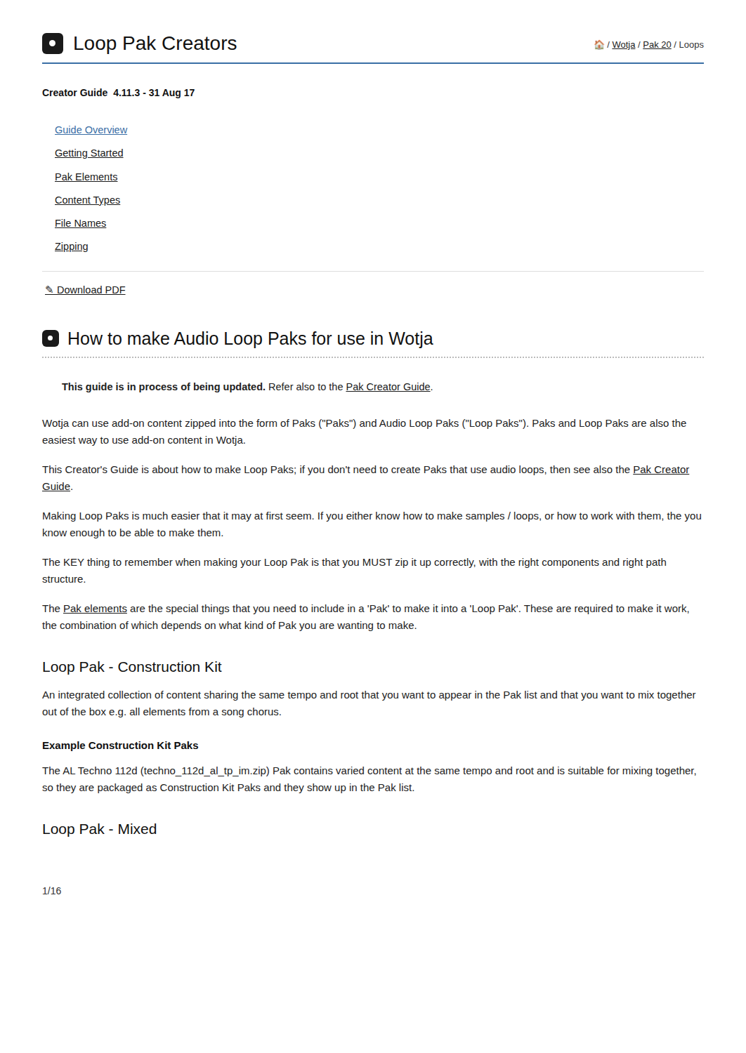Loop Pak Creators
🏠 / Wotja / Pak 20 / Loops
Creator Guide 4.11.3 - 31 Aug 17
Guide Overview
Getting Started
Pak Elements
Content Types
File Names
Zipping
✎ Download PDF
How to make Audio Loop Paks for use in Wotja
This guide is in process of being updated. Refer also to the Pak Creator Guide.
Wotja can use add-on content zipped into the form of Paks ("Paks") and Audio Loop Paks ("Loop Paks"). Paks and Loop Paks are also the easiest way to use add-on content in Wotja.
This Creator's Guide is about how to make Loop Paks; if you don't need to create Paks that use audio loops, then see also the Pak Creator Guide.
Making Loop Paks is much easier that it may at first seem. If you either know how to make samples / loops, or how to work with them, the you know enough to be able to make them.
The KEY thing to remember when making your Loop Pak is that you MUST zip it up correctly, with the right components and right path structure.
The Pak elements are the special things that you need to include in a 'Pak' to make it into a 'Loop Pak'. These are required to make it work, the combination of which depends on what kind of Pak you are wanting to make.
Loop Pak - Construction Kit
An integrated collection of content sharing the same tempo and root that you want to appear in the Pak list and that you want to mix together out of the box e.g. all elements from a song chorus.
Example Construction Kit Paks
The AL Techno 112d (techno_112d_al_tp_im.zip) Pak contains varied content at the same tempo and root and is suitable for mixing together, so they are packaged as Construction Kit Paks and they show up in the Pak list.
Loop Pak - Mixed
1/16